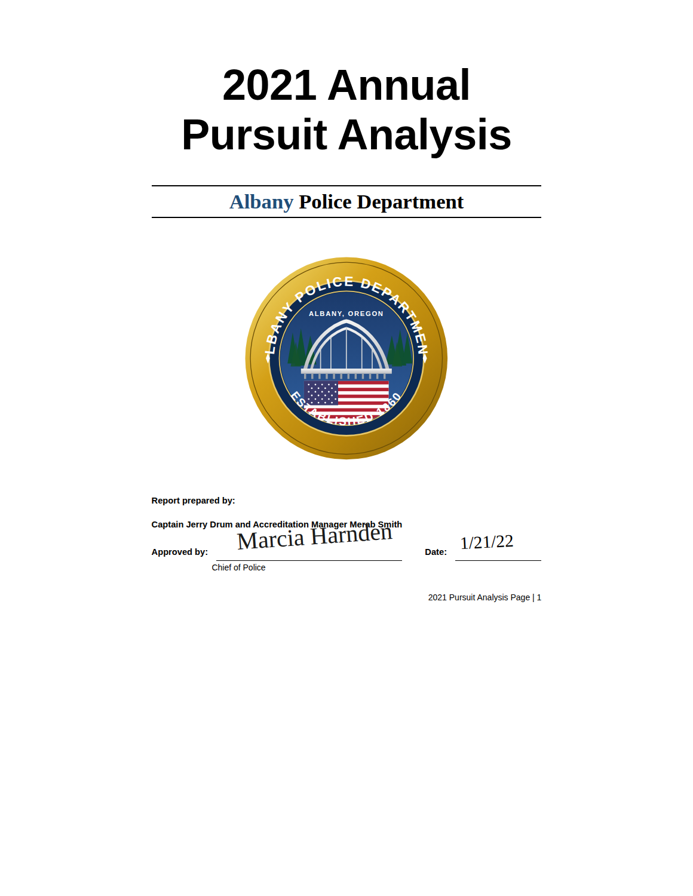2021 Annual
Pursuit Analysis
Albany Police Department
ALBANY POLICE DEPARTMENT ESTABLISHED 1860 ALBANY, OREGON
Report prepared by:
Captain Jerry Drum and Accreditation Manager Merab Smith
Approved by: Marcia Harnden Date: 1/21/22
Chief of Police
2021 Pursuit Analysis Page | 1